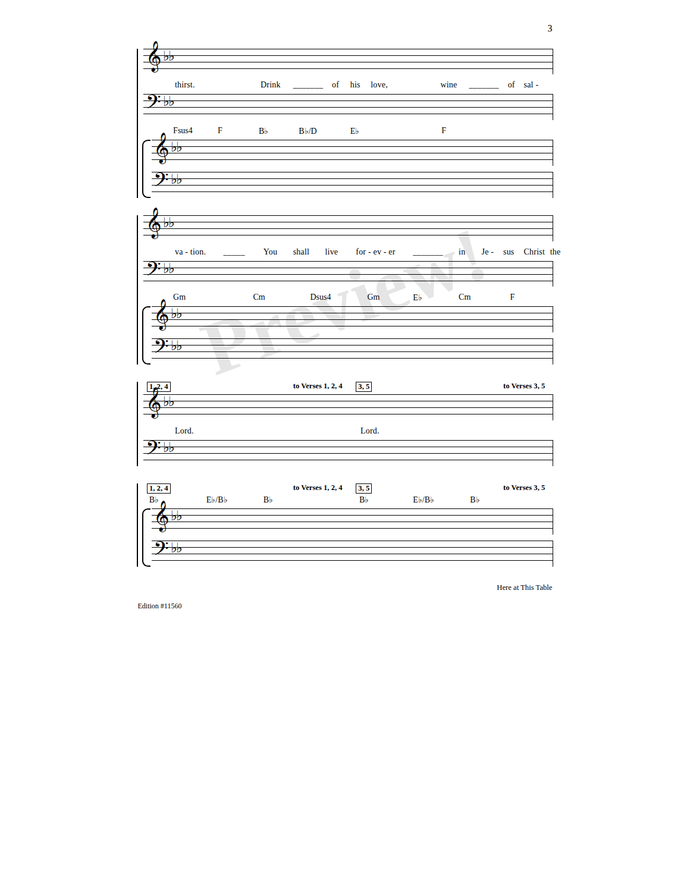3
𝄞 ♭♭
thirst. Drink _______ of his love, wine _______ of sal -
𝄢 ♭♭
Fsus4 F B♭ B♭/D E♭ F
𝄞 ♭♭
𝄢 ♭♭
𝄞 ♭♭
va - tion. _____ You shall live for - ev - er _______ in Je - sus Christ the
𝄢 ♭♭
Gm Cm Dsus4 Gm E♭ Cm F
𝄞 ♭♭
𝄢 ♭♭
1, 2, 4 to Verses 1, 2, 4 3, 5 to Verses 3, 5
𝄞 ♭♭
Lord. Lord.
𝄢 ♭♭
1, 2, 4 to Verses 1, 2, 4 3, 5 to Verses 3, 5
B♭ E♭/B♭ B♭ B♭ E♭/B♭ B♭
𝄞 ♭♭
𝄢 ♭♭
Here at This Table
Edition #11560
Preview!